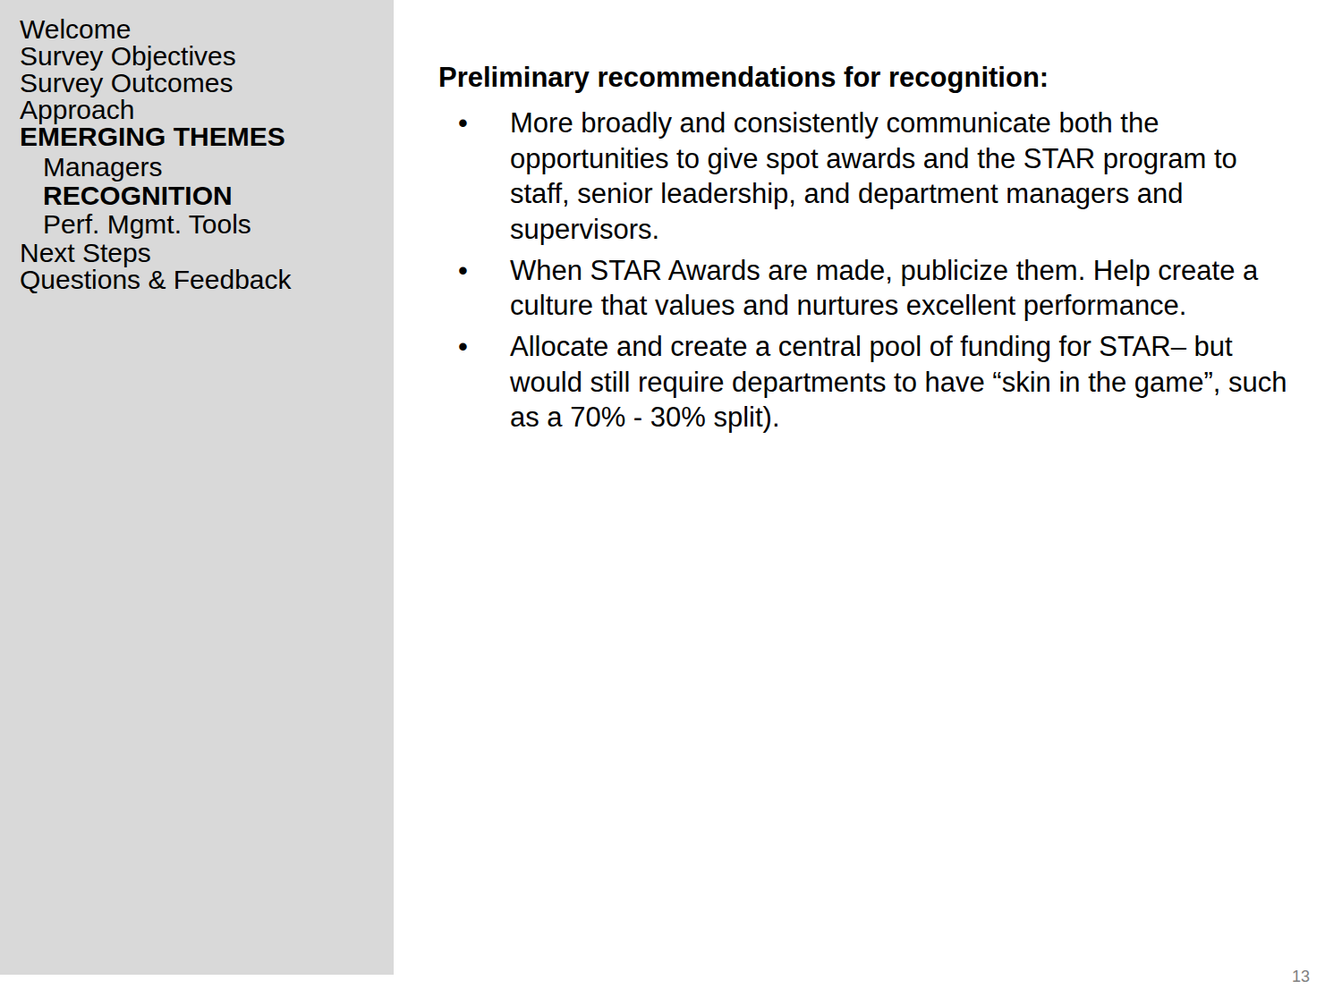Welcome
Survey Objectives
Survey Outcomes
Approach
EMERGING THEMES Managers RECOGNITION Perf. Mgmt. Tools
Next Steps
Questions & Feedback
Preliminary recommendations for recognition:
More broadly and consistently communicate both the opportunities to give spot awards and the STAR program to staff, senior leadership, and department managers and supervisors.
When STAR Awards are made, publicize them. Help create a culture that values and nurtures excellent performance.
Allocate and create a central pool of funding for STAR– but would still require departments to have “skin in the game”, such as a 70% - 30% split).
13